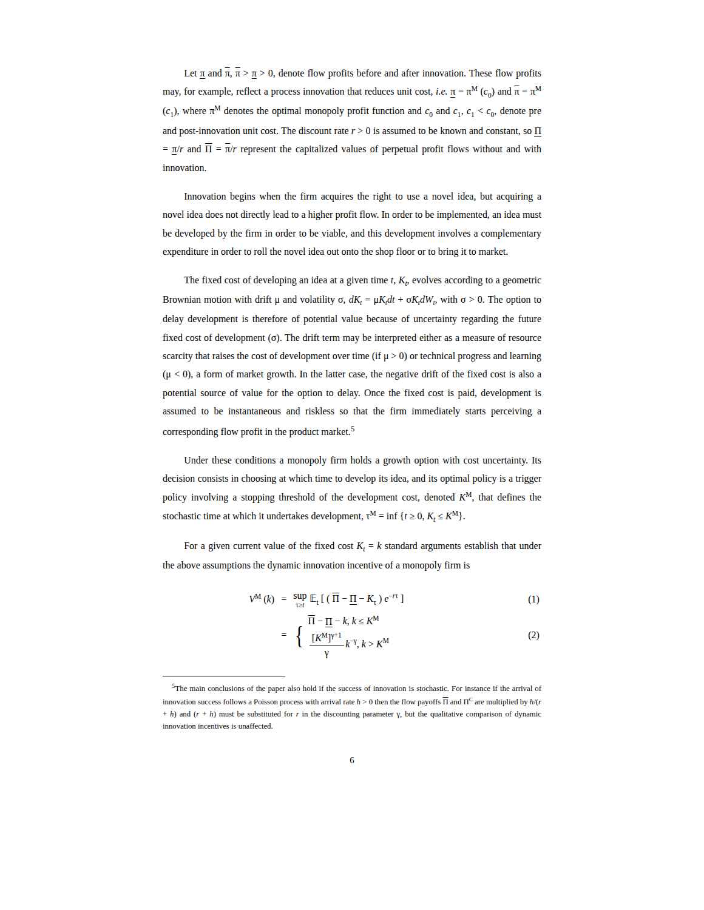Let π and π, π > π > 0, denote flow profits before and after innovation. These flow profits may, for example, reflect a process innovation that reduces unit cost, i.e. π = πM (c 0) and π = πM (c 1), where πM denotes the optimal monopoly profit function and c 0 and c 1, c 1 < c 0, denote pre and post-innovation unit cost. The discount rate r > 0 is assumed to be known and constant, so Π = π/r and Π = π/r represent the capitalized values of perpetual profit flows without and with innovation.
Innovation begins when the firm acquires the right to use a novel idea, but acquiring a novel idea does not directly lead to a higher profit flow. In order to be implemented, an idea must be developed by the firm in order to be viable, and this development involves a complementary expenditure in order to roll the novel idea out onto the shop floor or to bring it to market.
The fixed cost of developing an idea at a given time t, Kt, evolves according to a geometric Brownian motion with drift μ and volatility σ, dKt = μKtdt + σKtdWt, with σ > 0. The option to delay development is therefore of potential value because of uncertainty regarding the future fixed cost of development (σ). The drift term may be interpreted either as a measure of resource scarcity that raises the cost of development over time (if μ > 0) or technical progress and learning (μ < 0), a form of market growth. In the latter case, the negative drift of the fixed cost is also a potential source of value for the option to delay. Once the fixed cost is paid, development is assumed to be instantaneous and riskless so that the firm immediately starts perceiving a corresponding flow profit in the product market.5
Under these conditions a monopoly firm holds a growth option with cost uncertainty. Its decision consists in choosing at which time to develop its idea, and its optimal policy is a trigger policy involving a stopping threshold of the development cost, denoted KM, that defines the stochastic time at which it undertakes development, τM = inf {t ≥ 0, Kt ≤ KM}.
For a given current value of the fixed cost Kt = k standard arguments establish that under the above assumptions the dynamic innovation incentive of a monopoly firm is
| V M ( k ) | = | sup τ≥ t 𝔼 t [ ( Π − Π − K τ ) e − r τ ] | (1) |
| | = | { Π − Π − k , k ≤ K M [ K M ] γ+1 γ k −γ , k > K M | (2) |
5The main conclusions of the paper also hold if the success of innovation is stochastic. For instance if the arrival of innovation success follows a Poisson process with arrival rate h > 0 then the flow payoffs Π and ΠC are multiplied by h/(r + h) and (r + h) must be substituted for r in the discounting parameter γ, but the qualitative comparison of dynamic innovation incentives is unaffected.
6